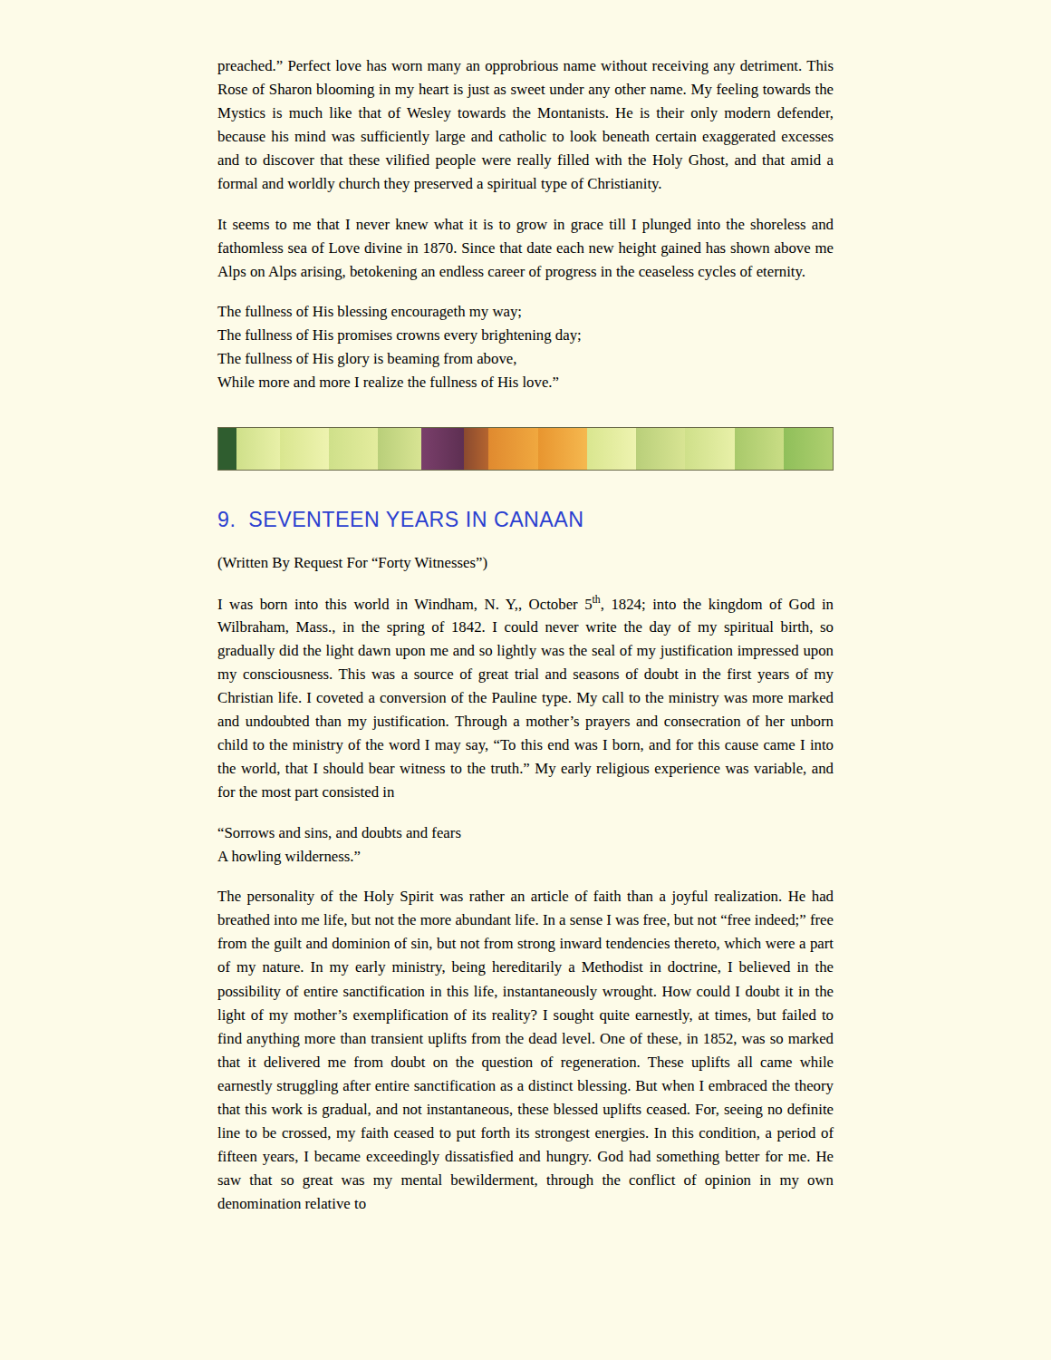preached.” Perfect love has worn many an opprobrious name without receiving any detriment. This Rose of Sharon blooming in my heart is just as sweet under any other name. My feeling towards the Mystics is much like that of Wesley towards the Montanists. He is their only modern defender, because his mind was sufficiently large and catholic to look beneath certain exaggerated excesses and to discover that these vilified people were really filled with the Holy Ghost, and that amid a formal and worldly church they preserved a spiritual type of Christianity.
It seems to me that I never knew what it is to grow in grace till I plunged into the shoreless and fathomless sea of Love divine in 1870. Since that date each new height gained has shown above me Alps on Alps arising, betokening an endless career of progress in the ceaseless cycles of eternity.
The fullness of His blessing encourageth my way;
The fullness of His promises crowns every brightening day;
The fullness of His glory is beaming from above,
While more and more I realize the fullness of His love.”
9. SEVENTEEN YEARS IN CANAAN
(Written By Request For “Forty Witnesses”)
I was born into this world in Windham, N. Y,, October 5th, 1824; into the kingdom of God in Wilbraham, Mass., in the spring of 1842. I could never write the day of my spiritual birth, so gradually did the light dawn upon me and so lightly was the seal of my justification impressed upon my consciousness. This was a source of great trial and seasons of doubt in the first years of my Christian life. I coveted a conversion of the Pauline type. My call to the ministry was more marked and undoubted than my justification. Through a mother’s prayers and consecration of her unborn child to the ministry of the word I may say, “To this end was I born, and for this cause came I into the world, that I should bear witness to the truth.” My early religious experience was variable, and for the most part consisted in
“Sorrows and sins, and doubts and fears
A howling wilderness.”
The personality of the Holy Spirit was rather an article of faith than a joyful realization. He had breathed into me life, but not the more abundant life. In a sense I was free, but not “free indeed;” free from the guilt and dominion of sin, but not from strong inward tendencies thereto, which were a part of my nature. In my early ministry, being hereditarily a Methodist in doctrine, I believed in the possibility of entire sanctification in this life, instantaneously wrought. How could I doubt it in the light of my mother’s exemplification of its reality? I sought quite earnestly, at times, but failed to find anything more than transient uplifts from the dead level. One of these, in 1852, was so marked that it delivered me from doubt on the question of regeneration. These uplifts all came while earnestly struggling after entire sanctification as a distinct blessing. But when I embraced the theory that this work is gradual, and not instantaneous, these blessed uplifts ceased. For, seeing no definite line to be crossed, my faith ceased to put forth its strongest energies. In this condition, a period of fifteen years, I became exceedingly dissatisfied and hungry. God had something better for me. He saw that so great was my mental bewilderment, through the conflict of opinion in my own denomination relative to